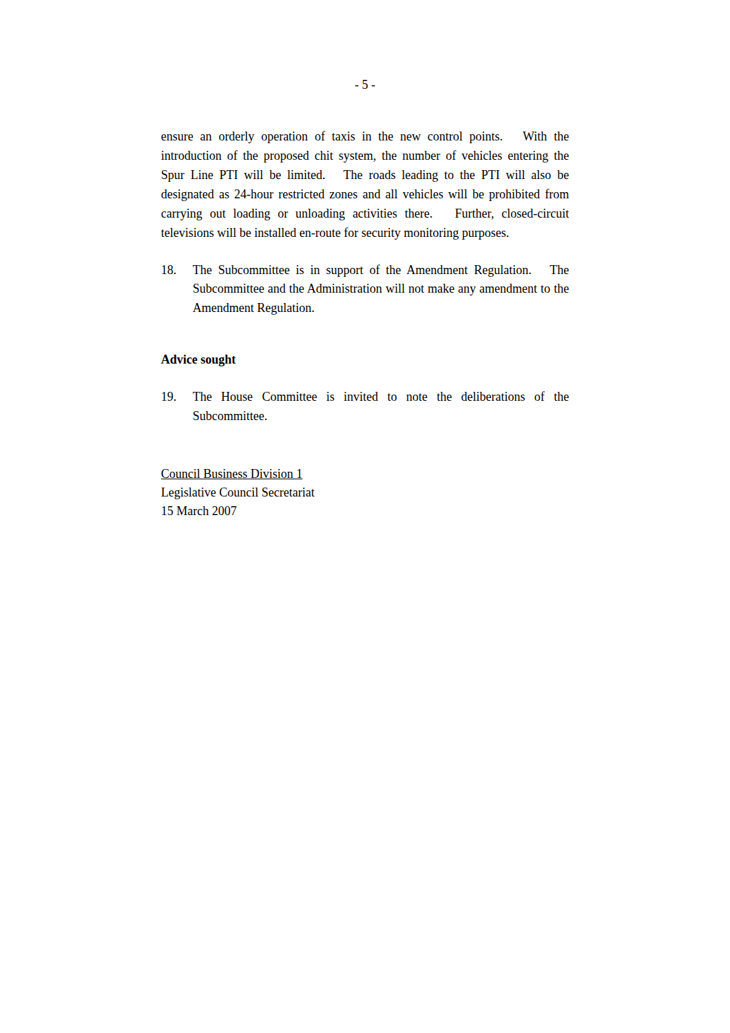- 5 -
ensure an orderly operation of taxis in the new control points. With the introduction of the proposed chit system, the number of vehicles entering the Spur Line PTI will be limited. The roads leading to the PTI will also be designated as 24-hour restricted zones and all vehicles will be prohibited from carrying out loading or unloading activities there. Further, closed-circuit televisions will be installed en-route for security monitoring purposes.
18.
The Subcommittee is in support of the Amendment Regulation. The Subcommittee and the Administration will not make any amendment to the Amendment Regulation.
Advice sought
19.
The House Committee is invited to note the deliberations of the Subcommittee.
Council Business Division 1
Legislative Council Secretariat
15 March 2007